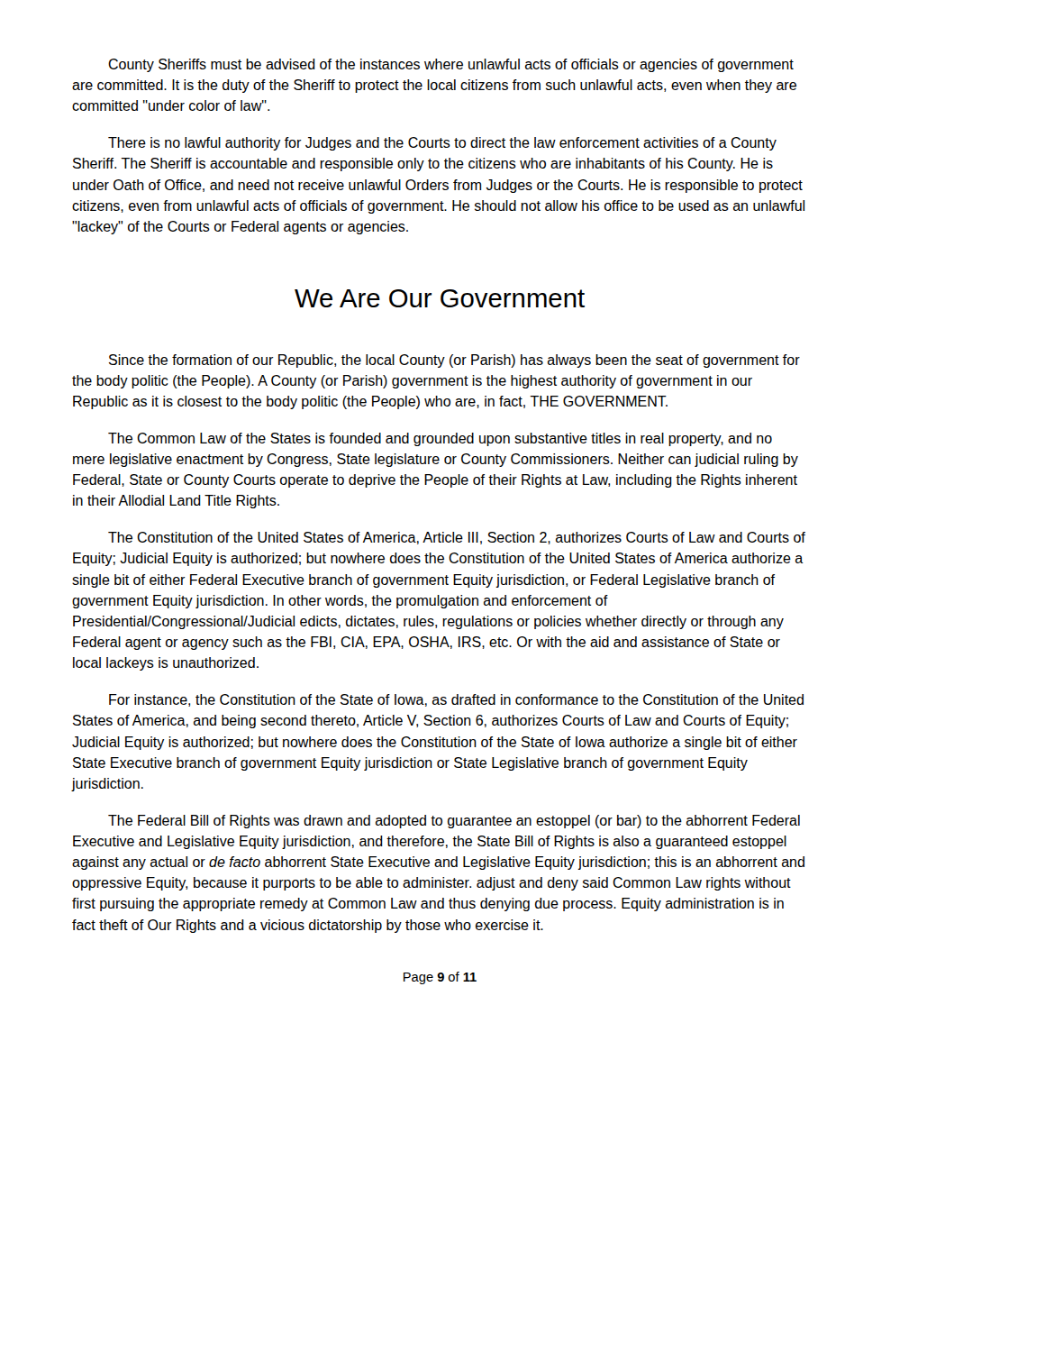County Sheriffs must be advised of the instances where unlawful acts of officials or agencies of government are committed. It is the duty of the Sheriff to protect the local citizens from such unlawful acts, even when they are committed "under color of law".
There is no lawful authority for Judges and the Courts to direct the law enforcement activities of a County Sheriff. The Sheriff is accountable and responsible only to the citizens who are inhabitants of his County. He is under Oath of Office, and need not receive unlawful Orders from Judges or the Courts. He is responsible to protect citizens, even from unlawful acts of officials of government. He should not allow his office to be used as an unlawful "lackey" of the Courts or Federal agents or agencies.
We Are Our Government
Since the formation of our Republic, the local County (or Parish) has always been the seat of government for the body politic (the People). A County (or Parish) government is the highest authority of government in our Republic as it is closest to the body politic (the People) who are, in fact, THE GOVERNMENT.
The Common Law of the States is founded and grounded upon substantive titles in real property, and no mere legislative enactment by Congress, State legislature or County Commissioners. Neither can judicial ruling by Federal, State or County Courts operate to deprive the People of their Rights at Law, including the Rights inherent in their Allodial Land Title Rights.
The Constitution of the United States of America, Article III, Section 2, authorizes Courts of Law and Courts of Equity; Judicial Equity is authorized; but nowhere does the Constitution of the United States of America authorize a single bit of either Federal Executive branch of government Equity jurisdiction, or Federal Legislative branch of government Equity jurisdiction. In other words, the promulgation and enforcement of Presidential/Congressional/Judicial edicts, dictates, rules, regulations or policies whether directly or through any Federal agent or agency such as the FBI, CIA, EPA, OSHA, IRS, etc. Or with the aid and assistance of State or local lackeys is unauthorized.
For instance, the Constitution of the State of Iowa, as drafted in conformance to the Constitution of the United States of America, and being second thereto, Article V, Section 6, authorizes Courts of Law and Courts of Equity; Judicial Equity is authorized; but nowhere does the Constitution of the State of Iowa authorize a single bit of either State Executive branch of government Equity jurisdiction or State Legislative branch of government Equity jurisdiction.
The Federal Bill of Rights was drawn and adopted to guarantee an estoppel (or bar) to the abhorrent Federal Executive and Legislative Equity jurisdiction, and therefore, the State Bill of Rights is also a guaranteed estoppel against any actual or de facto abhorrent State Executive and Legislative Equity jurisdiction; this is an abhorrent and oppressive Equity, because it purports to be able to administer. adjust and deny said Common Law rights without first pursuing the appropriate remedy at Common Law and thus denying due process. Equity administration is in fact theft of Our Rights and a vicious dictatorship by those who exercise it.
Page 9 of 11